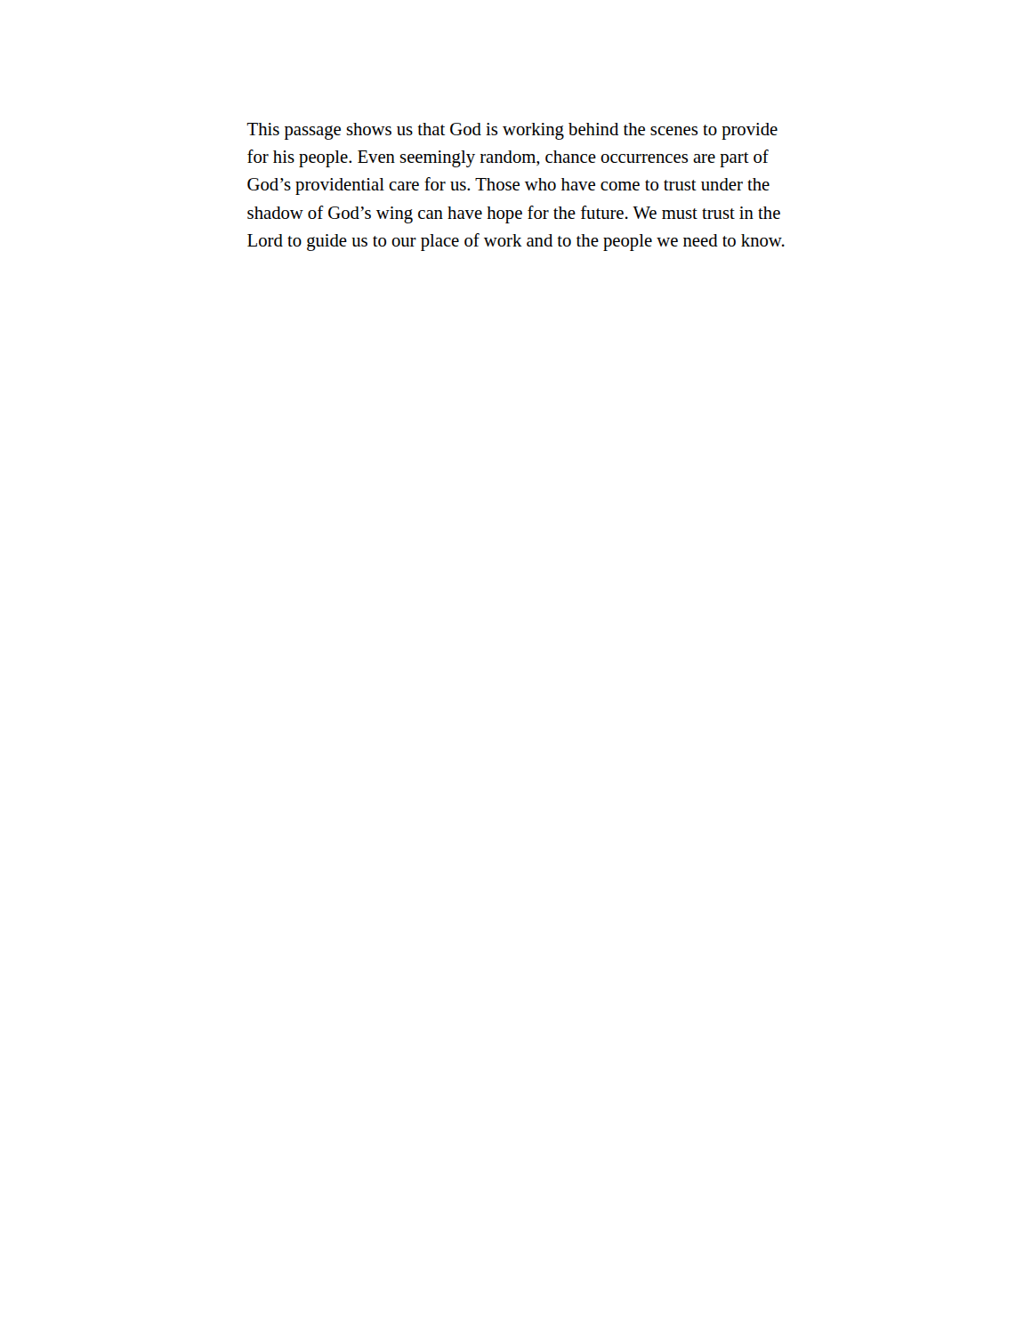This passage shows us that God is working behind the scenes to provide for his people. Even seemingly random, chance occurrences are part of God’s providential care for us. Those who have come to trust under the shadow of God’s wing can have hope for the future. We must trust in the Lord to guide us to our place of work and to the people we need to know.